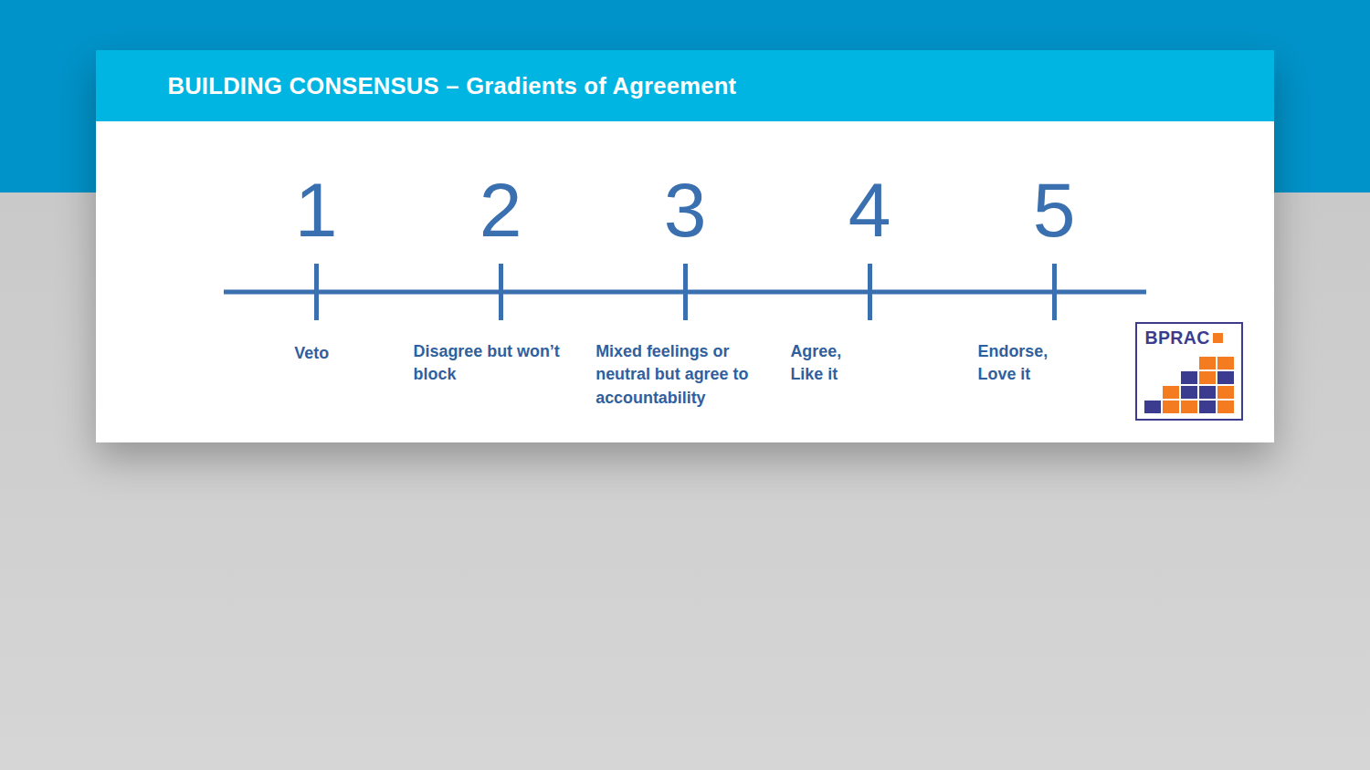BUILDING CONSENSUS – Gradients of Agreement
1 2 3 4 5
Veto
Disagree but won’t block
Mixed feelings or neutral but agree to accountability
Agree,
Like it
Endorse,
Love it
BPRAC